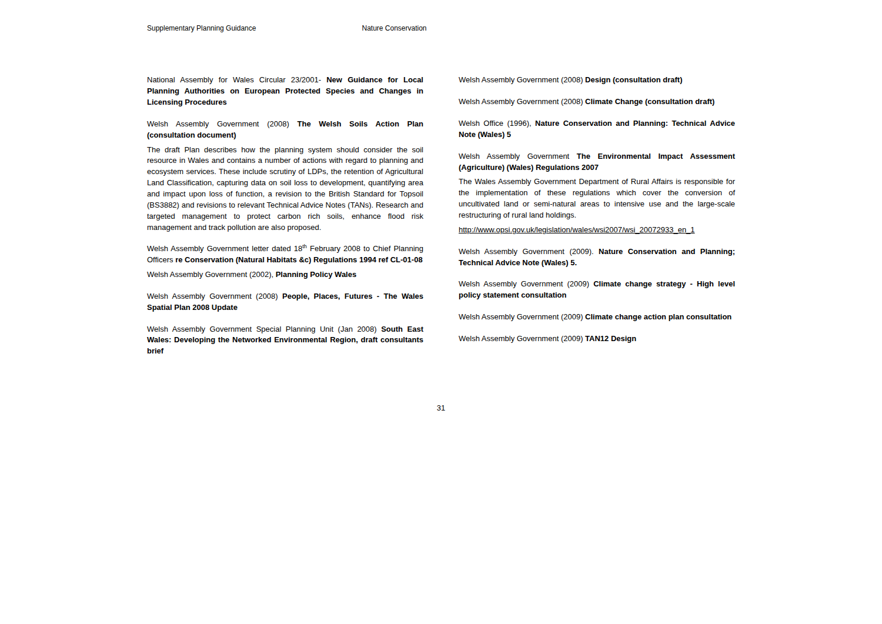Supplementary Planning Guidance
Nature Conservation
National Assembly for Wales Circular 23/2001- New Guidance for Local Planning Authorities on European Protected Species and Changes in Licensing Procedures
Welsh Assembly Government (2008) The Welsh Soils Action Plan (consultation document)
The draft Plan describes how the planning system should consider the soil resource in Wales and contains a number of actions with regard to planning and ecosystem services. These include scrutiny of LDPs, the retention of Agricultural Land Classification, capturing data on soil loss to development, quantifying area and impact upon loss of function, a revision to the British Standard for Topsoil (BS3882) and revisions to relevant Technical Advice Notes (TANs). Research and targeted management to protect carbon rich soils, enhance flood risk management and track pollution are also proposed.
Welsh Assembly Government letter dated 18th February 2008 to Chief Planning Officers re Conservation (Natural Habitats &c) Regulations 1994 ref CL-01-08
Welsh Assembly Government (2002), Planning Policy Wales
Welsh Assembly Government (2008) People, Places, Futures - The Wales Spatial Plan 2008 Update
Welsh Assembly Government Special Planning Unit (Jan 2008) South East Wales: Developing the Networked Environmental Region, draft consultants brief
Welsh Assembly Government (2008) Design (consultation draft)
Welsh Assembly Government (2008) Climate Change (consultation draft)
Welsh Office (1996), Nature Conservation and Planning: Technical Advice Note (Wales) 5
Welsh Assembly Government The Environmental Impact Assessment (Agriculture) (Wales) Regulations 2007
The Wales Assembly Government Department of Rural Affairs is responsible for the implementation of these regulations which cover the conversion of uncultivated land or semi-natural areas to intensive use and the large-scale restructuring of rural land holdings.
http://www.opsi.gov.uk/legislation/wales/wsi2007/wsi_20072933_en_1
Welsh Assembly Government (2009). Nature Conservation and Planning; Technical Advice Note (Wales) 5.
Welsh Assembly Government (2009) Climate change strategy - High level policy statement consultation
Welsh Assembly Government (2009) Climate change action plan consultation
Welsh Assembly Government (2009) TAN12 Design
31